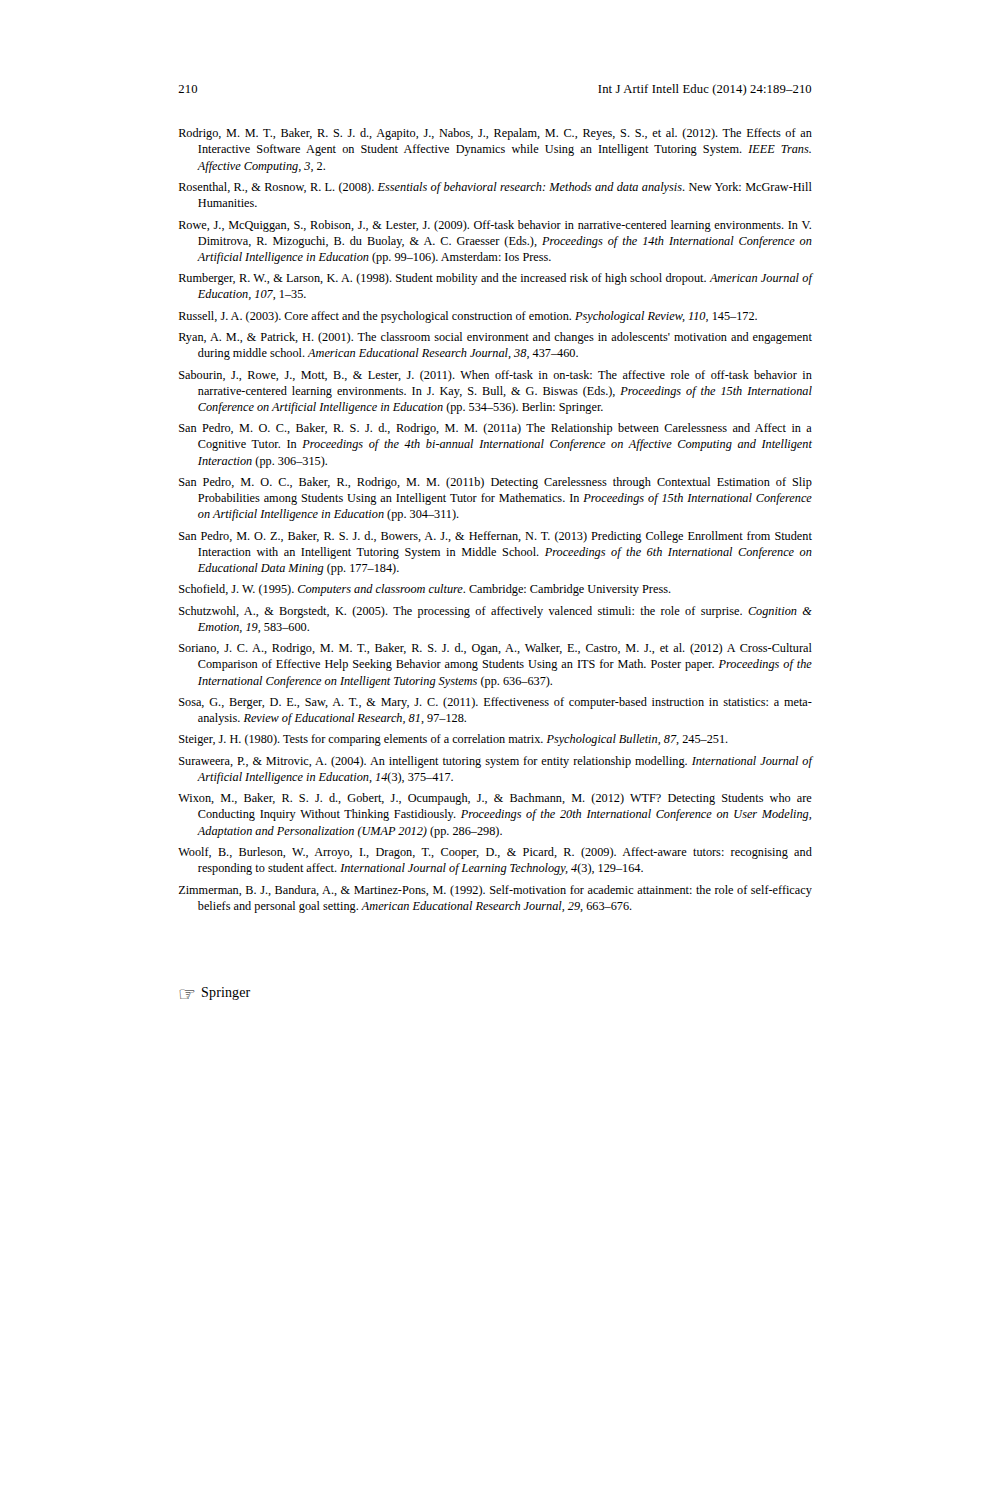210 Int J Artif Intell Educ (2014) 24:189–210
Rodrigo, M. M. T., Baker, R. S. J. d., Agapito, J., Nabos, J., Repalam, M. C., Reyes, S. S., et al. (2012). The Effects of an Interactive Software Agent on Student Affective Dynamics while Using an Intelligent Tutoring System. IEEE Trans. Affective Computing, 3, 2.
Rosenthal, R., & Rosnow, R. L. (2008). Essentials of behavioral research: Methods and data analysis. New York: McGraw-Hill Humanities.
Rowe, J., McQuiggan, S., Robison, J., & Lester, J. (2009). Off-task behavior in narrative-centered learning environments. In V. Dimitrova, R. Mizoguchi, B. du Buolay, & A. C. Graesser (Eds.), Proceedings of the 14th International Conference on Artificial Intelligence in Education (pp. 99–106). Amsterdam: Ios Press.
Rumberger, R. W., & Larson, K. A. (1998). Student mobility and the increased risk of high school dropout. American Journal of Education, 107, 1–35.
Russell, J. A. (2003). Core affect and the psychological construction of emotion. Psychological Review, 110, 145–172.
Ryan, A. M., & Patrick, H. (2001). The classroom social environment and changes in adolescents' motivation and engagement during middle school. American Educational Research Journal, 38, 437–460.
Sabourin, J., Rowe, J., Mott, B., & Lester, J. (2011). When off-task in on-task: The affective role of off-task behavior in narrative-centered learning environments. In J. Kay, S. Bull, & G. Biswas (Eds.), Proceedings of the 15th International Conference on Artificial Intelligence in Education (pp. 534–536). Berlin: Springer.
San Pedro, M. O. C., Baker, R. S. J. d., Rodrigo, M. M. (2011a) The Relationship between Carelessness and Affect in a Cognitive Tutor. In Proceedings of the 4th bi-annual International Conference on Affective Computing and Intelligent Interaction (pp. 306–315).
San Pedro, M. O. C., Baker, R., Rodrigo, M. M. (2011b) Detecting Carelessness through Contextual Estimation of Slip Probabilities among Students Using an Intelligent Tutor for Mathematics. In Proceedings of 15th International Conference on Artificial Intelligence in Education (pp. 304–311).
San Pedro, M. O. Z., Baker, R. S. J. d., Bowers, A. J., & Heffernan, N. T. (2013) Predicting College Enrollment from Student Interaction with an Intelligent Tutoring System in Middle School. Proceedings of the 6th International Conference on Educational Data Mining (pp. 177–184).
Schofield, J. W. (1995). Computers and classroom culture. Cambridge: Cambridge University Press.
Schutzwohl, A., & Borgstedt, K. (2005). The processing of affectively valenced stimuli: the role of surprise. Cognition & Emotion, 19, 583–600.
Soriano, J. C. A., Rodrigo, M. M. T., Baker, R. S. J. d., Ogan, A., Walker, E., Castro, M. J., et al. (2012) A Cross-Cultural Comparison of Effective Help Seeking Behavior among Students Using an ITS for Math. Poster paper. Proceedings of the International Conference on Intelligent Tutoring Systems (pp. 636–637).
Sosa, G., Berger, D. E., Saw, A. T., & Mary, J. C. (2011). Effectiveness of computer-based instruction in statistics: a meta-analysis. Review of Educational Research, 81, 97–128.
Steiger, J. H. (1980). Tests for comparing elements of a correlation matrix. Psychological Bulletin, 87, 245–251.
Suraweera, P., & Mitrovic, A. (2004). An intelligent tutoring system for entity relationship modelling. International Journal of Artificial Intelligence in Education, 14(3), 375–417.
Wixon, M., Baker, R. S. J. d., Gobert, J., Ocumpaugh, J., & Bachmann, M. (2012) WTF? Detecting Students who are Conducting Inquiry Without Thinking Fastidiously. Proceedings of the 20th International Conference on User Modeling, Adaptation and Personalization (UMAP 2012) (pp. 286–298).
Woolf, B., Burleson, W., Arroyo, I., Dragon, T., Cooper, D., & Picard, R. (2009). Affect-aware tutors: recognising and responding to student affect. International Journal of Learning Technology, 4(3), 129–164.
Zimmerman, B. J., Bandura, A., & Martinez-Pons, M. (1992). Self-motivation for academic attainment: the role of self-efficacy beliefs and personal goal setting. American Educational Research Journal, 29, 663–676.
☞ Springer